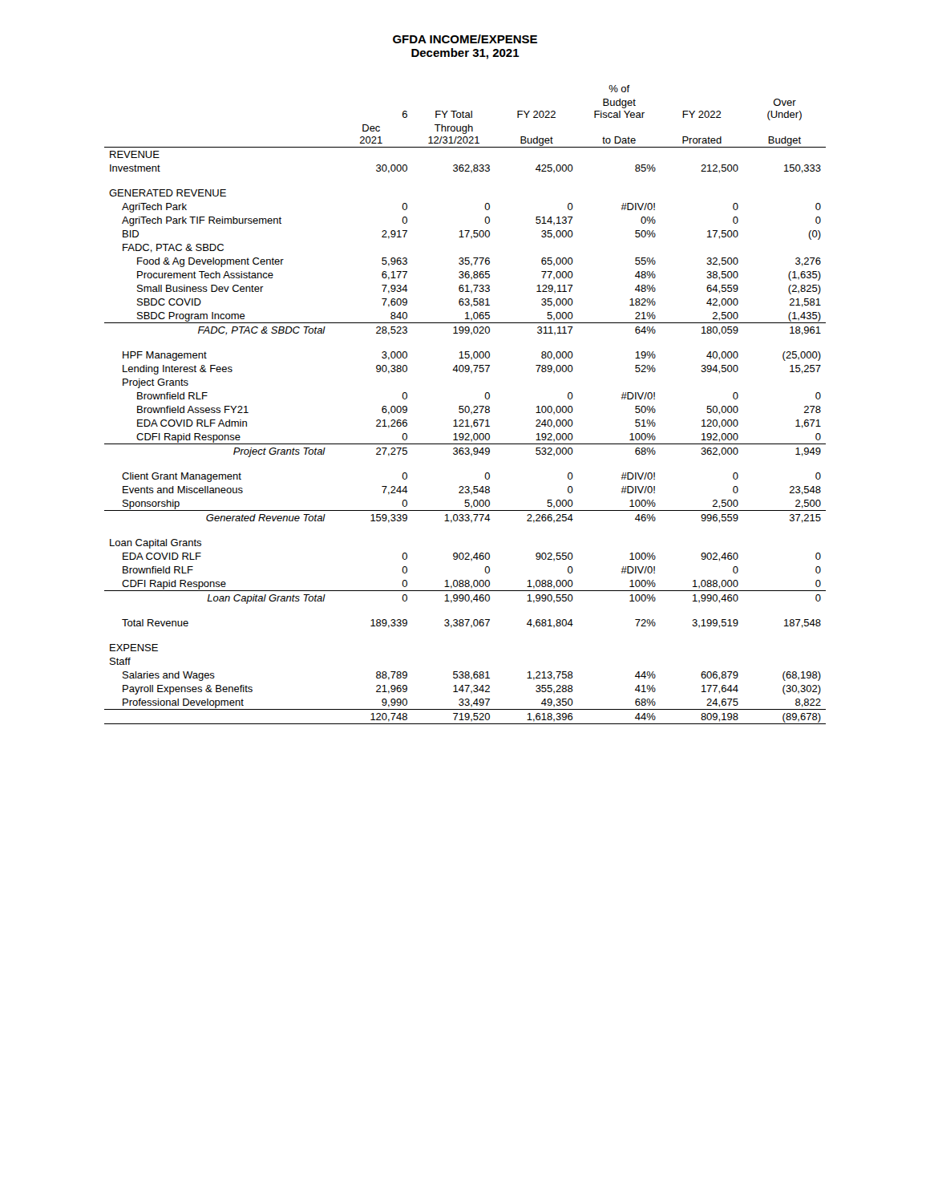GFDA INCOME/EXPENSE
December 31, 2021
| | | | | % of | | |
| --- | --- | --- | --- | --- | --- | --- |
| | 6 | FY Total | FY 2022 | Budget Fiscal Year | FY 2022 | Over (Under) |
| | Dec 2021 | Through 12/31/2021 | Budget | to Date | Prorated | Budget |
| REVENUE | | | | | | |
| Investment | 30,000 | 362,833 | 425,000 | 85% | 212,500 | 150,333 |
| GENERATED REVENUE | | | | | | |
| AgriTech Park | 0 | 0 | 0 | #DIV/0! | 0 | 0 |
| AgriTech Park TIF Reimbursement | 0 | 0 | 514,137 | 0% | 0 | 0 |
| BID | 2,917 | 17,500 | 35,000 | 50% | 17,500 | (0) |
| FADC, PTAC & SBDC | | | | | | |
| Food & Ag Development Center | 5,963 | 35,776 | 65,000 | 55% | 32,500 | 3,276 |
| Procurement Tech Assistance | 6,177 | 36,865 | 77,000 | 48% | 38,500 | (1,635) |
| Small Business Dev Center | 7,934 | 61,733 | 129,117 | 48% | 64,559 | (2,825) |
| SBDC COVID | 7,609 | 63,581 | 35,000 | 182% | 42,000 | 21,581 |
| SBDC Program Income | 840 | 1,065 | 5,000 | 21% | 2,500 | (1,435) |
| FADC, PTAC & SBDC Total | 28,523 | 199,020 | 311,117 | 64% | 180,059 | 18,961 |
| HPF Management | 3,000 | 15,000 | 80,000 | 19% | 40,000 | (25,000) |
| Lending Interest & Fees | 90,380 | 409,757 | 789,000 | 52% | 394,500 | 15,257 |
| Project Grants | | | | | | |
| Brownfield RLF | 0 | 0 | 0 | #DIV/0! | 0 | 0 |
| Brownfield Assess FY21 | 6,009 | 50,278 | 100,000 | 50% | 50,000 | 278 |
| EDA COVID RLF Admin | 21,266 | 121,671 | 240,000 | 51% | 120,000 | 1,671 |
| CDFI Rapid Response | 0 | 192,000 | 192,000 | 100% | 192,000 | 0 |
| Project Grants Total | 27,275 | 363,949 | 532,000 | 68% | 362,000 | 1,949 |
| Client Grant Management | 0 | 0 | 0 | #DIV/0! | 0 | 0 |
| Events and Miscellaneous | 7,244 | 23,548 | 0 | #DIV/0! | 0 | 23,548 |
| Sponsorship | 0 | 5,000 | 5,000 | 100% | 2,500 | 2,500 |
| Generated Revenue Total | 159,339 | 1,033,774 | 2,266,254 | 46% | 996,559 | 37,215 |
| Loan Capital Grants | | | | | | |
| EDA COVID RLF | 0 | 902,460 | 902,550 | 100% | 902,460 | 0 |
| Brownfield RLF | 0 | 0 | 0 | #DIV/0! | 0 | 0 |
| CDFI Rapid Response | 0 | 1,088,000 | 1,088,000 | 100% | 1,088,000 | 0 |
| Loan Capital Grants Total | 0 | 1,990,460 | 1,990,550 | 100% | 1,990,460 | 0 |
| Total Revenue | 189,339 | 3,387,067 | 4,681,804 | 72% | 3,199,519 | 187,548 |
| EXPENSE | | | | | | |
| Staff | | | | | | |
| Salaries and Wages | 88,789 | 538,681 | 1,213,758 | 44% | 606,879 | (68,198) |
| Payroll Expenses & Benefits | 21,969 | 147,342 | 355,288 | 41% | 177,644 | (30,302) |
| Professional Development | 9,990 | 33,497 | 49,350 | 68% | 24,675 | 8,822 |
| | 120,748 | 719,520 | 1,618,396 | 44% | 809,198 | (89,678) |